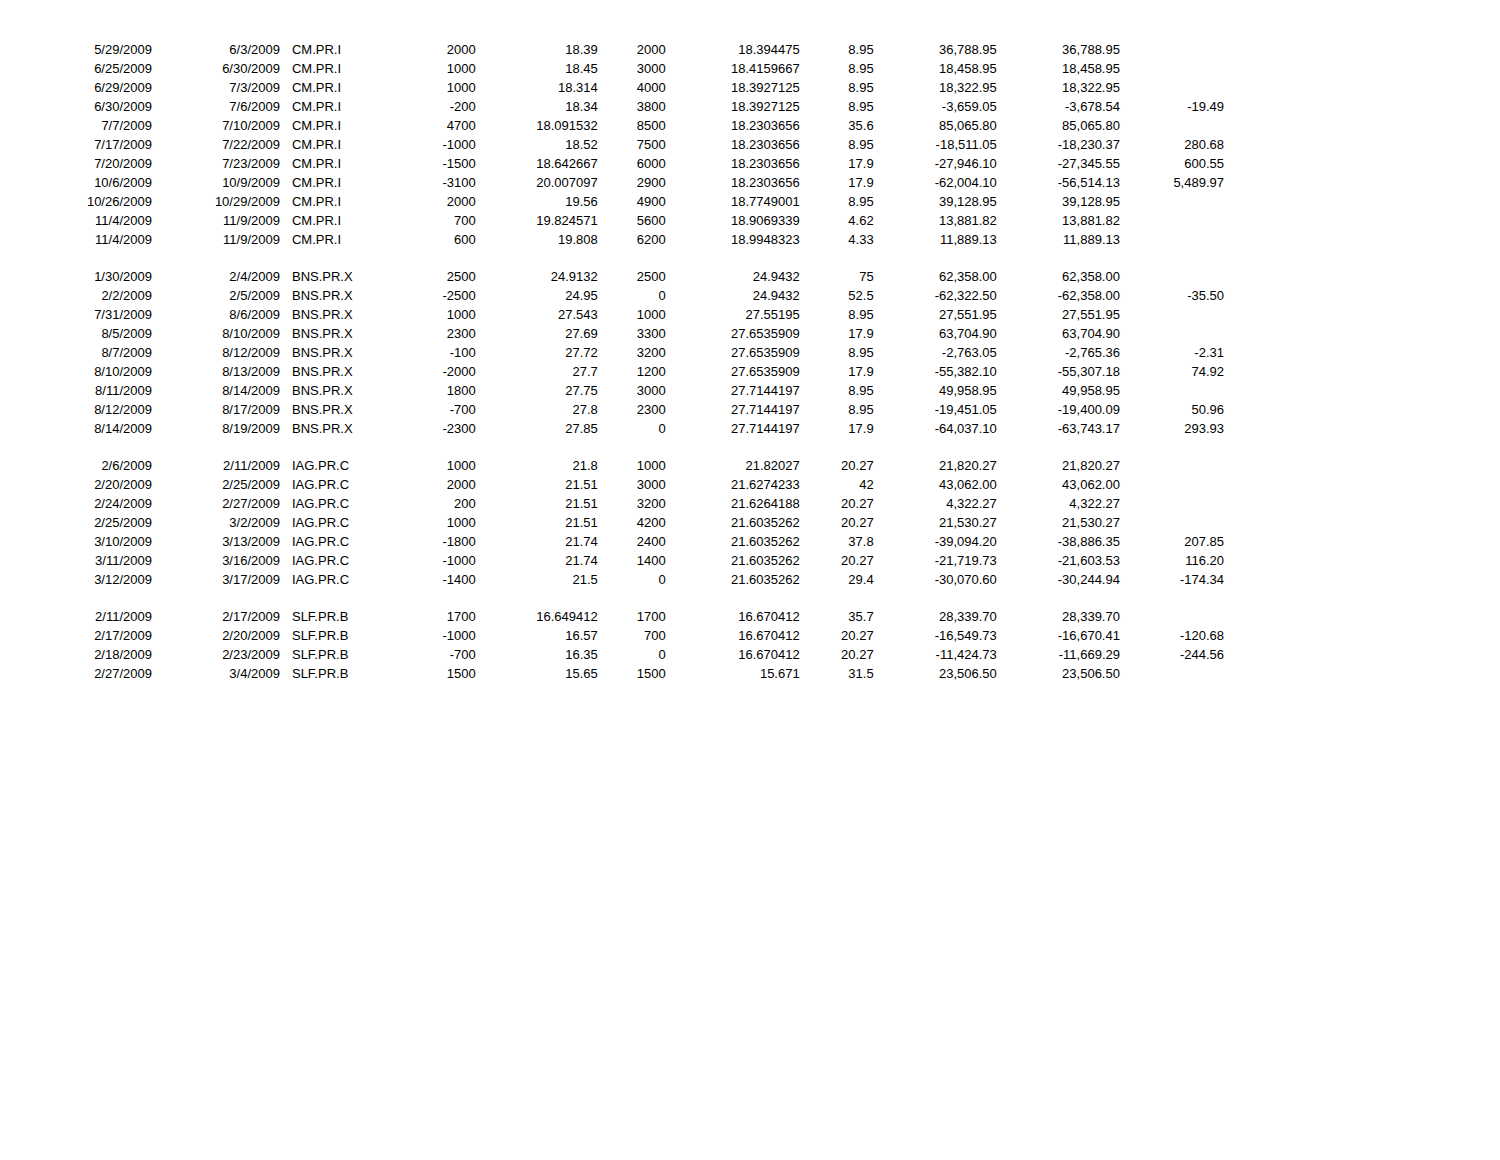| 5/29/2009 | 6/3/2009 | CM.PR.I | 2000 | 18.39 | 2000 | 18.394475 | 8.95 | 36,788.95 | 36,788.95 | |
| 6/25/2009 | 6/30/2009 | CM.PR.I | 1000 | 18.45 | 3000 | 18.4159667 | 8.95 | 18,458.95 | 18,458.95 | |
| 6/29/2009 | 7/3/2009 | CM.PR.I | 1000 | 18.314 | 4000 | 18.3927125 | 8.95 | 18,322.95 | 18,322.95 | |
| 6/30/2009 | 7/6/2009 | CM.PR.I | -200 | 18.34 | 3800 | 18.3927125 | 8.95 | -3,659.05 | -3,678.54 | -19.49 |
| 7/7/2009 | 7/10/2009 | CM.PR.I | 4700 | 18.091532 | 8500 | 18.2303656 | 35.6 | 85,065.80 | 85,065.80 | |
| 7/17/2009 | 7/22/2009 | CM.PR.I | -1000 | 18.52 | 7500 | 18.2303656 | 8.95 | -18,511.05 | -18,230.37 | 280.68 |
| 7/20/2009 | 7/23/2009 | CM.PR.I | -1500 | 18.642667 | 6000 | 18.2303656 | 17.9 | -27,946.10 | -27,345.55 | 600.55 |
| 10/6/2009 | 10/9/2009 | CM.PR.I | -3100 | 20.007097 | 2900 | 18.2303656 | 17.9 | -62,004.10 | -56,514.13 | 5,489.97 |
| 10/26/2009 | 10/29/2009 | CM.PR.I | 2000 | 19.56 | 4900 | 18.7749001 | 8.95 | 39,128.95 | 39,128.95 | |
| 11/4/2009 | 11/9/2009 | CM.PR.I | 700 | 19.824571 | 5600 | 18.9069339 | 4.62 | 13,881.82 | 13,881.82 | |
| 11/4/2009 | 11/9/2009 | CM.PR.I | 600 | 19.808 | 6200 | 18.9948323 | 4.33 | 11,889.13 | 11,889.13 | |
| 1/30/2009 | 2/4/2009 | BNS.PR.X | 2500 | 24.9132 | 2500 | 24.9432 | 75 | 62,358.00 | 62,358.00 | |
| 2/2/2009 | 2/5/2009 | BNS.PR.X | -2500 | 24.95 | 0 | 24.9432 | 52.5 | -62,322.50 | -62,358.00 | -35.50 |
| 7/31/2009 | 8/6/2009 | BNS.PR.X | 1000 | 27.543 | 1000 | 27.55195 | 8.95 | 27,551.95 | 27,551.95 | |
| 8/5/2009 | 8/10/2009 | BNS.PR.X | 2300 | 27.69 | 3300 | 27.6535909 | 17.9 | 63,704.90 | 63,704.90 | |
| 8/7/2009 | 8/12/2009 | BNS.PR.X | -100 | 27.72 | 3200 | 27.6535909 | 8.95 | -2,763.05 | -2,765.36 | -2.31 |
| 8/10/2009 | 8/13/2009 | BNS.PR.X | -2000 | 27.7 | 1200 | 27.6535909 | 17.9 | -55,382.10 | -55,307.18 | 74.92 |
| 8/11/2009 | 8/14/2009 | BNS.PR.X | 1800 | 27.75 | 3000 | 27.7144197 | 8.95 | 49,958.95 | 49,958.95 | |
| 8/12/2009 | 8/17/2009 | BNS.PR.X | -700 | 27.8 | 2300 | 27.7144197 | 8.95 | -19,451.05 | -19,400.09 | 50.96 |
| 8/14/2009 | 8/19/2009 | BNS.PR.X | -2300 | 27.85 | 0 | 27.7144197 | 17.9 | -64,037.10 | -63,743.17 | 293.93 |
| 2/6/2009 | 2/11/2009 | IAG.PR.C | 1000 | 21.8 | 1000 | 21.82027 | 20.27 | 21,820.27 | 21,820.27 | |
| 2/20/2009 | 2/25/2009 | IAG.PR.C | 2000 | 21.51 | 3000 | 21.6274233 | 42 | 43,062.00 | 43,062.00 | |
| 2/24/2009 | 2/27/2009 | IAG.PR.C | 200 | 21.51 | 3200 | 21.6264188 | 20.27 | 4,322.27 | 4,322.27 | |
| 2/25/2009 | 3/2/2009 | IAG.PR.C | 1000 | 21.51 | 4200 | 21.6035262 | 20.27 | 21,530.27 | 21,530.27 | |
| 3/10/2009 | 3/13/2009 | IAG.PR.C | -1800 | 21.74 | 2400 | 21.6035262 | 37.8 | -39,094.20 | -38,886.35 | 207.85 |
| 3/11/2009 | 3/16/2009 | IAG.PR.C | -1000 | 21.74 | 1400 | 21.6035262 | 20.27 | -21,719.73 | -21,603.53 | 116.20 |
| 3/12/2009 | 3/17/2009 | IAG.PR.C | -1400 | 21.5 | 0 | 21.6035262 | 29.4 | -30,070.60 | -30,244.94 | -174.34 |
| 2/11/2009 | 2/17/2009 | SLF.PR.B | 1700 | 16.649412 | 1700 | 16.670412 | 35.7 | 28,339.70 | 28,339.70 | |
| 2/17/2009 | 2/20/2009 | SLF.PR.B | -1000 | 16.57 | 700 | 16.670412 | 20.27 | -16,549.73 | -16,670.41 | -120.68 |
| 2/18/2009 | 2/23/2009 | SLF.PR.B | -700 | 16.35 | 0 | 16.670412 | 20.27 | -11,424.73 | -11,669.29 | -244.56 |
| 2/27/2009 | 3/4/2009 | SLF.PR.B | 1500 | 15.65 | 1500 | 15.671 | 31.5 | 23,506.50 | 23,506.50 | |